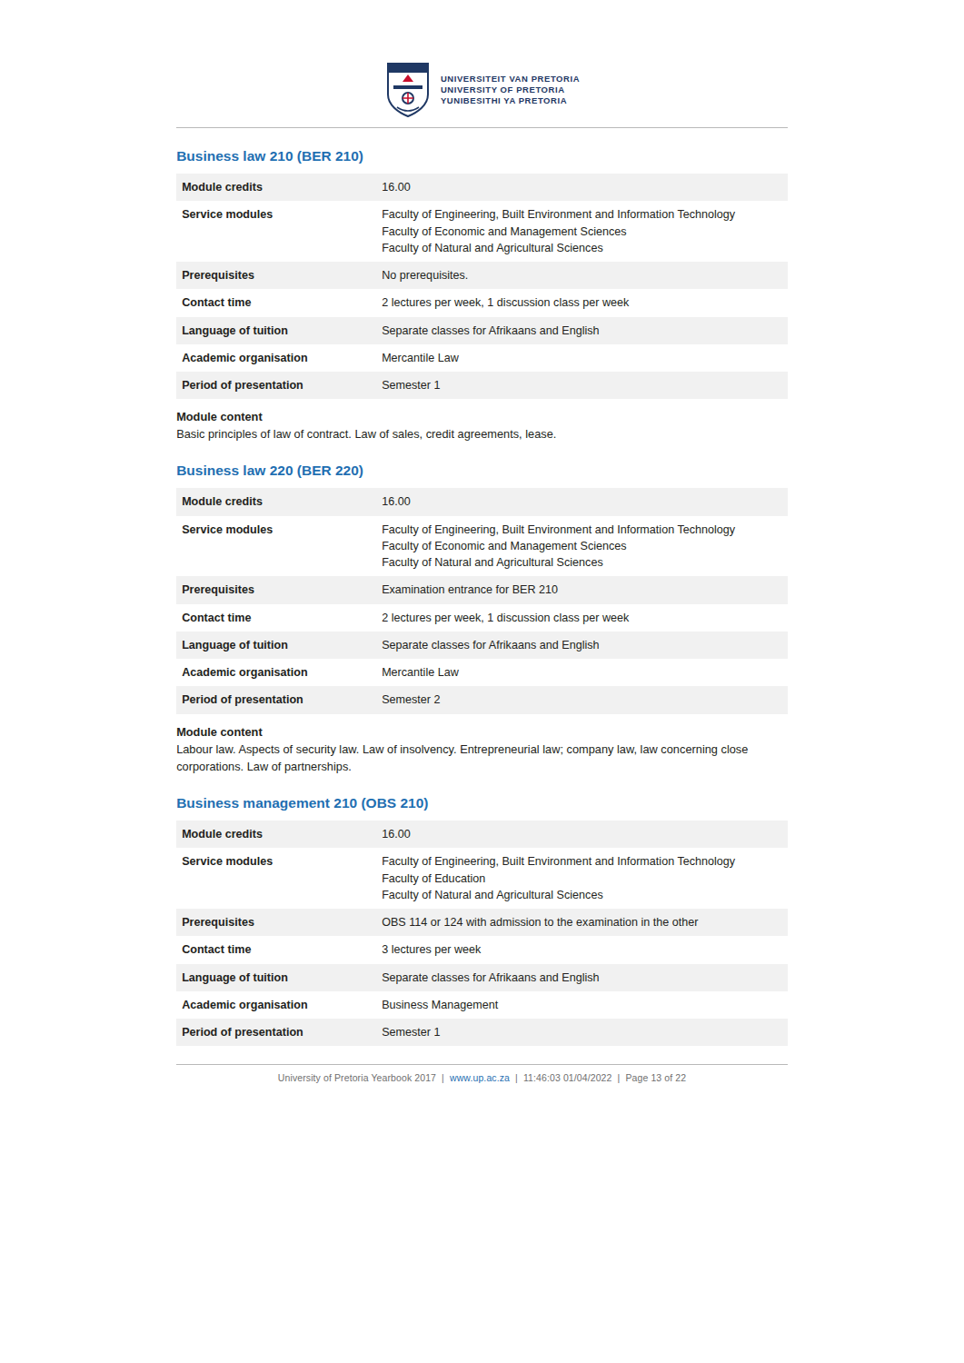University of Pretoria crest
Universiteit van Pretoria University of Pretoria Yunibesithi ya Pretoria
Business law 210 (BER 210)
| Module credits | 16.00 |
| Service modules | Faculty of Engineering, Built Environment and Information Technology Faculty of Economic and Management Sciences Faculty of Natural and Agricultural Sciences |
| Prerequisites | No prerequisites. |
| Contact time | 2 lectures per week, 1 discussion class per week |
| Language of tuition | Separate classes for Afrikaans and English |
| Academic organisation | Mercantile Law |
| Period of presentation | Semester 1 |
Module content
Basic principles of law of contract. Law of sales, credit agreements, lease.
Business law 220 (BER 220)
| Module credits | 16.00 |
| Service modules | Faculty of Engineering, Built Environment and Information Technology Faculty of Economic and Management Sciences Faculty of Natural and Agricultural Sciences |
| Prerequisites | Examination entrance for BER 210 |
| Contact time | 2 lectures per week, 1 discussion class per week |
| Language of tuition | Separate classes for Afrikaans and English |
| Academic organisation | Mercantile Law |
| Period of presentation | Semester 2 |
Module content
Labour law. Aspects of security law. Law of insolvency. Entrepreneurial law; company law, law concerning close corporations. Law of partnerships.
Business management 210 (OBS 210)
| Module credits | 16.00 |
| Service modules | Faculty of Engineering, Built Environment and Information Technology Faculty of Education Faculty of Natural and Agricultural Sciences |
| Prerequisites | OBS 114 or 124 with admission to the examination in the other |
| Contact time | 3 lectures per week |
| Language of tuition | Separate classes for Afrikaans and English |
| Academic organisation | Business Management |
| Period of presentation | Semester 1 |
University of Pretoria Yearbook 2017 | www.up.ac.za | 11:46:03 01/04/2022 | Page 13 of 22